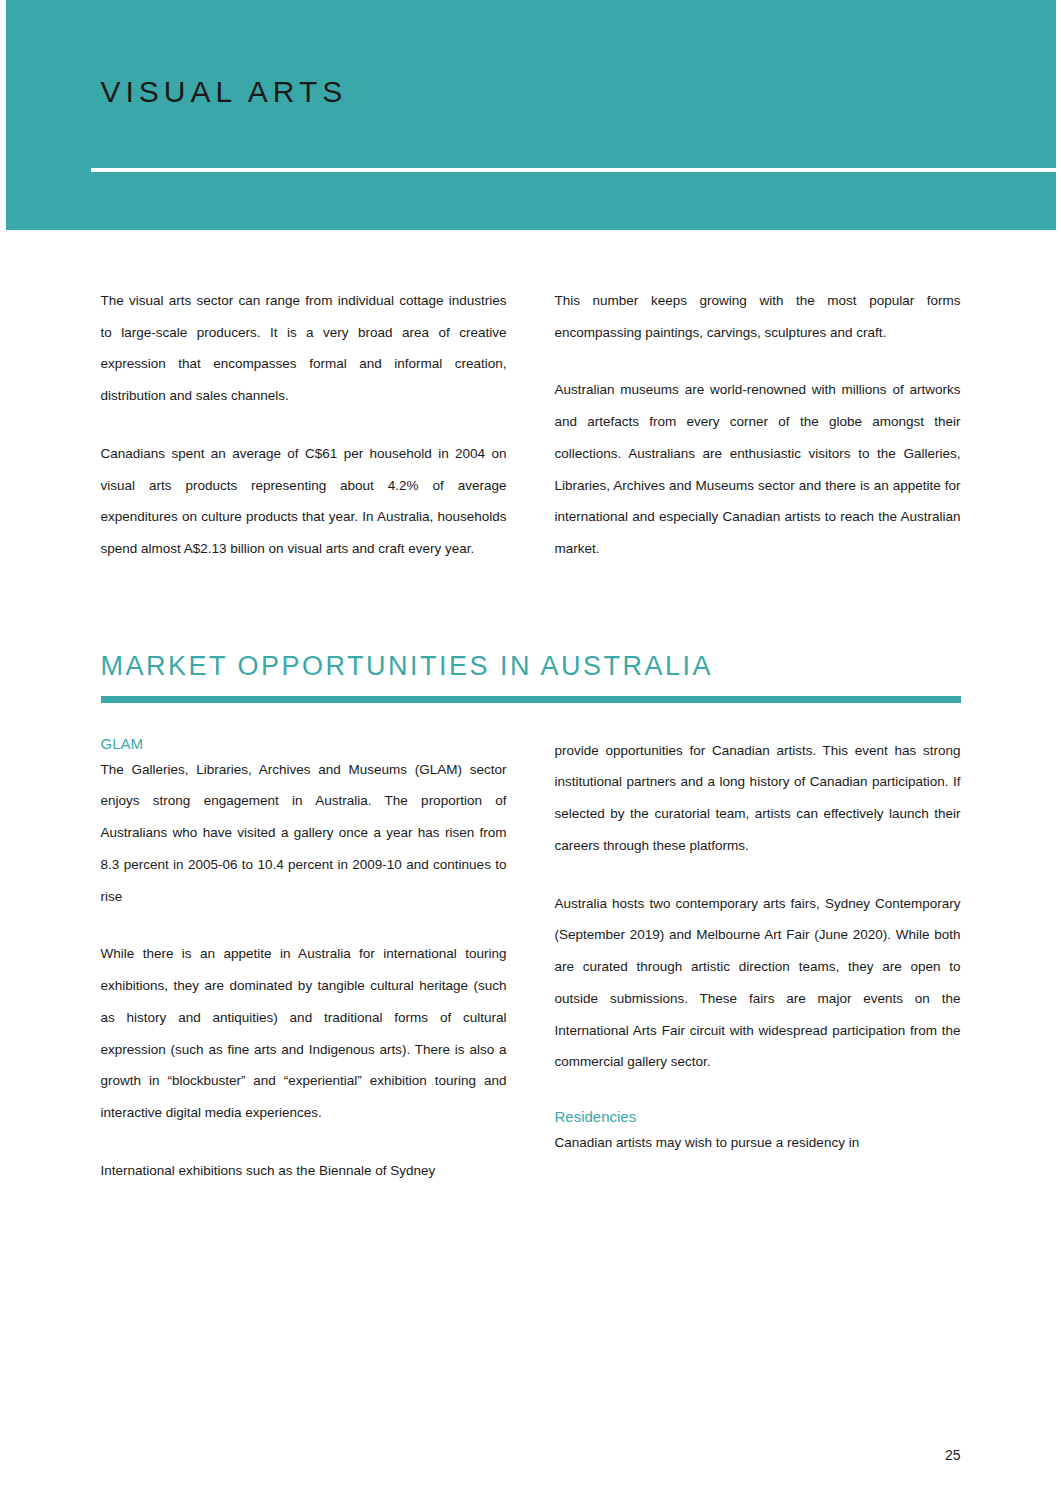VISUAL ARTS
The visual arts sector can range from individual cottage industries to large-scale producers. It is a very broad area of creative expression that encompasses formal and informal creation, distribution and sales channels.
Canadians spent an average of C$61 per household in 2004 on visual arts products representing about 4.2% of average expenditures on culture products that year. In Australia, households spend almost A$2.13 billion on visual arts and craft every year.
This number keeps growing with the most popular forms encompassing paintings, carvings, sculptures and craft.
Australian museums are world-renowned with millions of artworks and artefacts from every corner of the globe amongst their collections. Australians are enthusiastic visitors to the Galleries, Libraries, Archives and Museums sector and there is an appetite for international and especially Canadian artists to reach the Australian market.
MARKET OPPORTUNITIES IN AUSTRALIA
GLAM
The Galleries, Libraries, Archives and Museums (GLAM) sector enjoys strong engagement in Australia. The proportion of Australians who have visited a gallery once a year has risen from 8.3 percent in 2005-06 to 10.4 percent in 2009-10 and continues to rise
While there is an appetite in Australia for international touring exhibitions, they are dominated by tangible cultural heritage (such as history and antiquities) and traditional forms of cultural expression (such as fine arts and Indigenous arts). There is also a growth in “blockbuster” and “experiential” exhibition touring and interactive digital media experiences.
International exhibitions such as the Biennale of Sydney
provide opportunities for Canadian artists. This event has strong institutional partners and a long history of Canadian participation. If selected by the curatorial team, artists can effectively launch their careers through these platforms.
Australia hosts two contemporary arts fairs, Sydney Contemporary (September 2019) and Melbourne Art Fair (June 2020). While both are curated through artistic direction teams, they are open to outside submissions. These fairs are major events on the International Arts Fair circuit with widespread participation from the commercial gallery sector.
Residencies
Canadian artists may wish to pursue a residency in
25